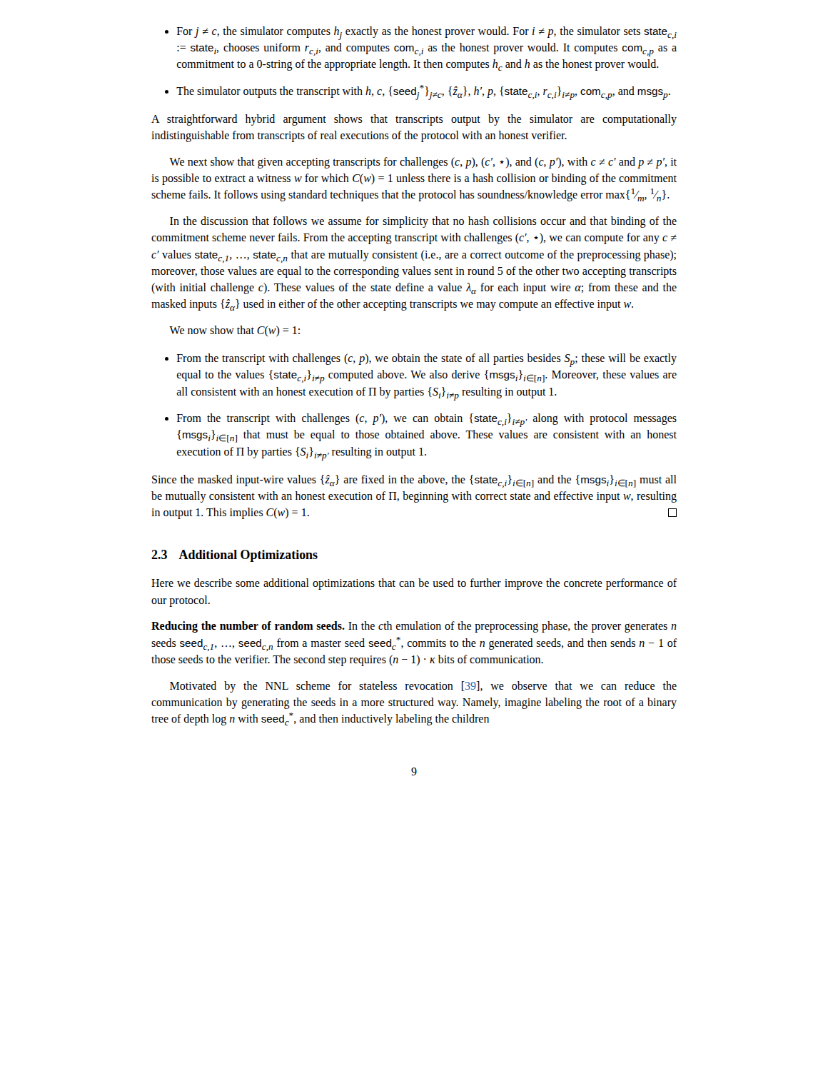For j ≠ c, the simulator computes hj exactly as the honest prover would. For i ≠ p, the simulator sets statec,i := statei, chooses uniform rc,i, and computes comc,i as the honest prover would. It computes comc,p as a commitment to a 0-string of the appropriate length. It then computes hc and h as the honest prover would.
The simulator outputs the transcript with h, c, {seedj*}j≠c, {ẑα}, h′, p, {statec,i, rc,i}i≠p, comc,p, and msgsp.
A straightforward hybrid argument shows that transcripts output by the simulator are computationally indistinguishable from transcripts of real executions of the protocol with an honest verifier.
We next show that given accepting transcripts for challenges (c, p), (c′, ⋆), and (c, p′), with c ≠ c′ and p ≠ p′, it is possible to extract a witness w for which C(w) = 1 unless there is a hash collision or binding of the commitment scheme fails. It follows using standard techniques that the protocol has soundness/knowledge error max{1⁄m, 1⁄n}.
In the discussion that follows we assume for simplicity that no hash collisions occur and that binding of the commitment scheme never fails. From the accepting transcript with challenges (c′, ⋆), we can compute for any c ≠ c′ values statec,1, …, statec,n that are mutually consistent (i.e., are a correct outcome of the preprocessing phase); moreover, those values are equal to the corresponding values sent in round 5 of the other two accepting transcripts (with initial challenge c). These values of the state define a value λα for each input wire α; from these and the masked inputs {ẑα} used in either of the other accepting transcripts we may compute an effective input w.
We now show that C(w) = 1:
From the transcript with challenges (c, p), we obtain the state of all parties besides Sp; these will be exactly equal to the values {statec,i}i≠p computed above. We also derive {msgsi}i∈[n]. Moreover, these values are all consistent with an honest execution of Π by parties {Si}i≠p resulting in output 1.
From the transcript with challenges (c, p′), we can obtain {statec,i}i≠p′ along with protocol messages {msgsi}i∈[n] that must be equal to those obtained above. These values are consistent with an honest execution of Π by parties {Si}i≠p′ resulting in output 1.
Since the masked input-wire values {ẑα} are fixed in the above, the {statec,i}i∈[n] and the {msgsi}i∈[n] must all be mutually consistent with an honest execution of Π, beginning with correct state and effective input w, resulting in output 1. This implies C(w) = 1.
2.3 Additional Optimizations
Here we describe some additional optimizations that can be used to further improve the concrete performance of our protocol.
Reducing the number of random seeds. In the cth emulation of the preprocessing phase, the prover generates n seeds seedc,1, …, seedc,n from a master seed seedc*, commits to the n generated seeds, and then sends n − 1 of those seeds to the verifier. The second step requires (n − 1) · κ bits of communication.
Motivated by the NNL scheme for stateless revocation [39], we observe that we can reduce the communication by generating the seeds in a more structured way. Namely, imagine labeling the root of a binary tree of depth log n with seedc*, and then inductively labeling the children
9